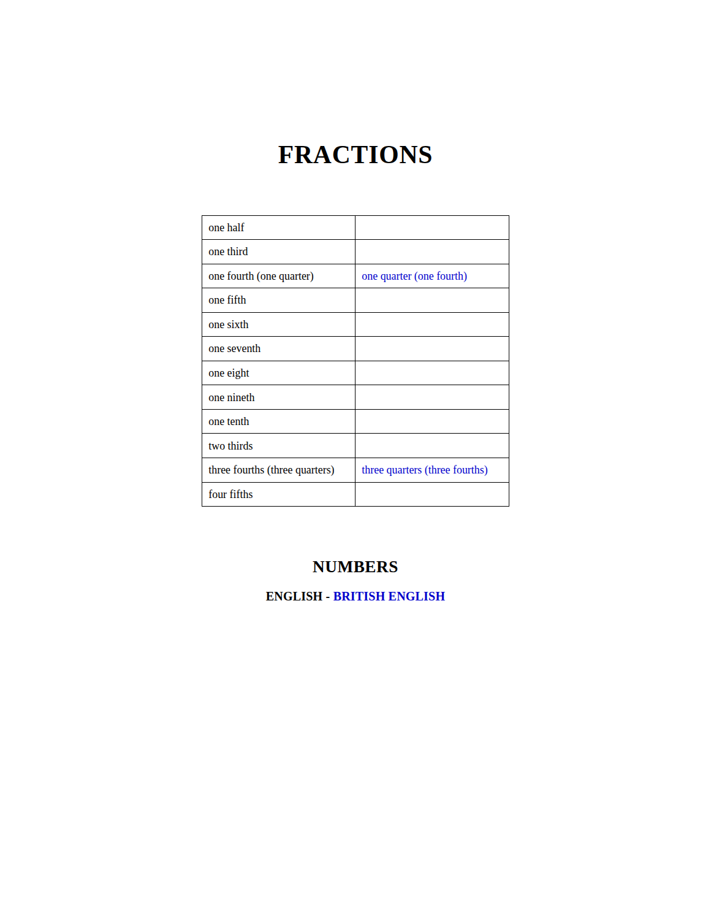FRACTIONS
| one half | |
| one third | |
| one fourth (one quarter) | one quarter (one fourth) |
| one fifth | |
| one sixth | |
| one seventh | |
| one eight | |
| one nineth | |
| one tenth | |
| two thirds | |
| three fourths (three quarters) | three quarters (three fourths) |
| four fifths | |
NUMBERS
ENGLISH - BRITISH ENGLISH